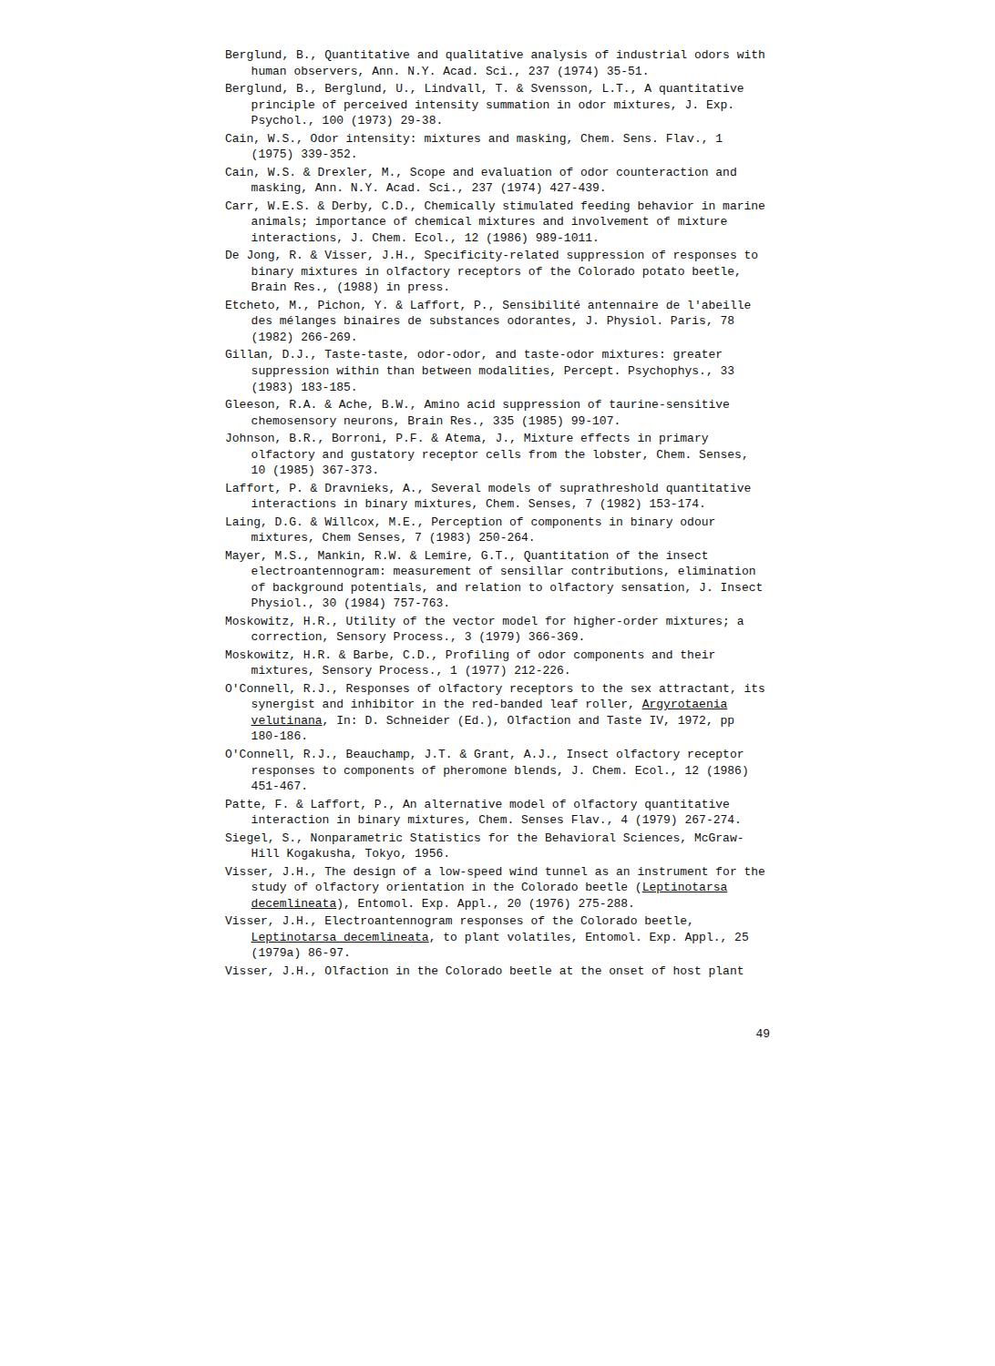Berglund, B., Quantitative and qualitative analysis of industrial odors with human observers, Ann. N.Y. Acad. Sci., 237 (1974) 35-51.
Berglund, B., Berglund, U., Lindvall, T. & Svensson, L.T., A quantitative principle of perceived intensity summation in odor mixtures, J. Exp. Psychol., 100 (1973) 29-38.
Cain, W.S., Odor intensity: mixtures and masking, Chem. Sens. Flav., 1 (1975) 339-352.
Cain, W.S. & Drexler, M., Scope and evaluation of odor counteraction and masking, Ann. N.Y. Acad. Sci., 237 (1974) 427-439.
Carr, W.E.S. & Derby, C.D., Chemically stimulated feeding behavior in marine animals; importance of chemical mixtures and involvement of mixture interactions, J. Chem. Ecol., 12 (1986) 989-1011.
De Jong, R. & Visser, J.H., Specificity-related suppression of responses to binary mixtures in olfactory receptors of the Colorado potato beetle, Brain Res., (1988) in press.
Etcheto, M., Pichon, Y. & Laffort, P., Sensibilité antennaire de l'abeille des mélanges binaires de substances odorantes, J. Physiol. Paris, 78 (1982) 266-269.
Gillan, D.J., Taste-taste, odor-odor, and taste-odor mixtures: greater suppression within than between modalities, Percept. Psychophys., 33 (1983) 183-185.
Gleeson, R.A. & Ache, B.W., Amino acid suppression of taurine-sensitive chemosensory neurons, Brain Res., 335 (1985) 99-107.
Johnson, B.R., Borroni, P.F. & Atema, J., Mixture effects in primary olfactory and gustatory receptor cells from the lobster, Chem. Senses, 10 (1985) 367-373.
Laffort, P. & Dravnieks, A., Several models of suprathreshold quantitative interactions in binary mixtures, Chem. Senses, 7 (1982) 153-174.
Laing, D.G. & Willcox, M.E., Perception of components in binary odour mixtures, Chem Senses, 7 (1983) 250-264.
Mayer, M.S., Mankin, R.W. & Lemire, G.T., Quantitation of the insect electroantennogram: measurement of sensillar contributions, elimination of background potentials, and relation to olfactory sensation, J. Insect Physiol., 30 (1984) 757-763.
Moskowitz, H.R., Utility of the vector model for higher-order mixtures; a correction, Sensory Process., 3 (1979) 366-369.
Moskowitz, H.R. & Barbe, C.D., Profiling of odor components and their mixtures, Sensory Process., 1 (1977) 212-226.
O'Connell, R.J., Responses of olfactory receptors to the sex attractant, its synergist and inhibitor in the red-banded leaf roller, Argyrotaenia velutinana, In: D. Schneider (Ed.), Olfaction and Taste IV, 1972, pp 180-186.
O'Connell, R.J., Beauchamp, J.T. & Grant, A.J., Insect olfactory receptor responses to components of pheromone blends, J. Chem. Ecol., 12 (1986) 451-467.
Patte, F. & Laffort, P., An alternative model of olfactory quantitative interaction in binary mixtures, Chem. Senses Flav., 4 (1979) 267-274.
Siegel, S., Nonparametric Statistics for the Behavioral Sciences, McGraw-Hill Kogakusha, Tokyo, 1956.
Visser, J.H., The design of a low-speed wind tunnel as an instrument for the study of olfactory orientation in the Colorado beetle (Leptinotarsa decemlineata), Entomol. Exp. Appl., 20 (1976) 275-288.
Visser, J.H., Electroantennogram responses of the Colorado beetle, Leptinotarsa decemlineata, to plant volatiles, Entomol. Exp. Appl., 25 (1979a) 86-97.
Visser, J.H., Olfaction in the Colorado beetle at the onset of host plant
49